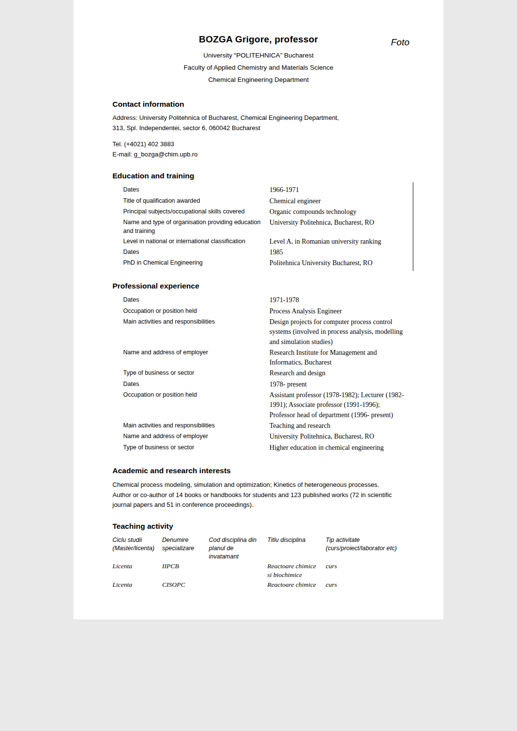Foto
BOZGA Grigore, professor
University “POLITEHNICA” Bucharest
Faculty of Applied Chemistry and Materials Science
Chemical Engineering Department
Contact information
Address: University Politehnica of Bucharest, Chemical Engineering Department,
313, Spl. Independentei, sector 6, 060042 Bucharest
Tel. (+4021) 402 3883
E-mail: g_bozga@chim.upb.ro
Education and training
| Dates | 1966-1971 |
| Title of qualification awarded | Chemical engineer |
| Principal subjects/occupational skills covered | Organic compounds technology |
| Name and type of organisation providing education and training | University Politehnica, Bucharest, RO |
| Level in national or international classification | Level A, in Romanian university ranking |
| Dates | 1985 |
| PhD in Chemical Engineering | Politehnica University Bucharest, RO |
Professional experience
| Dates | 1971-1978 |
| Occupation or position held | Process Analysis Engineer |
| Main activities and responsibilities | Design projects for computer process control systems (involved in process analysis, modelling and simulation studies) |
| Name and address of employer | Research Institute for Management and Informatics, Bucharest |
| Type of business or sector | Research and design |
| Dates | 1978- present |
| Occupation or position held | Assistant professor (1978-1982); Lecturer (1982-1991); Associate professor (1991-1996); Professor head of department (1996- present) |
| Main activities and responsibilities | Teaching and research |
| Name and address of employer | University Politehnica, Bucharest, RO |
| Type of business or sector | Higher education in chemical engineering |
Academic and research interests
Chemical process modeling, simulation and optimization; Kinetics of heterogeneous processes.
Author or co-author of 14 books or handbooks for students and 123 published works (72 in scientific journal papers and 51 in conference proceedings).
Teaching activity
| Ciclu studii (Master/licenta) | Denumire specializare | Cod disciplina din planul de invatamant | Titlu disciplina | Tip activitate (curs/proiect/laborator etc) |
| --- | --- | --- | --- | --- |
| Licenta | IIPCB | | Reactoare chimice si biochimice | curs |
| Licenta | CISOPC | | Reactoare chimice | curs |